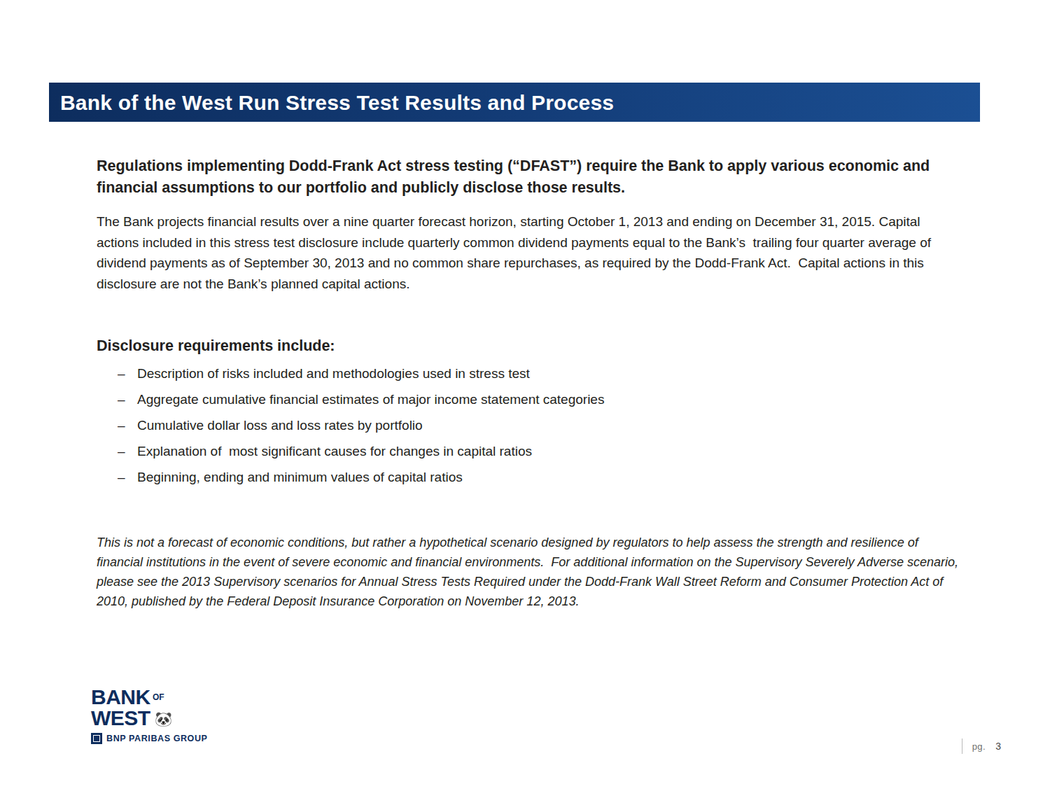Bank of the West Run Stress Test Results and Process
Regulations implementing Dodd-Frank Act stress testing (“DFAST”) require the Bank to apply various economic and financial assumptions to our portfolio and publicly disclose those results.
The Bank projects financial results over a nine quarter forecast horizon, starting October 1, 2013 and ending on December 31, 2015. Capital actions included in this stress test disclosure include quarterly common dividend payments equal to the Bank’s trailing four quarter average of dividend payments as of September 30, 2013 and no common share repurchases, as required by the Dodd-Frank Act. Capital actions in this disclosure are not the Bank’s planned capital actions.
Disclosure requirements include:
Description of risks included and methodologies used in stress test
Aggregate cumulative financial estimates of major income statement categories
Cumulative dollar loss and loss rates by portfolio
Explanation of most significant causes for changes in capital ratios
Beginning, ending and minimum values of capital ratios
This is not a forecast of economic conditions, but rather a hypothetical scenario designed by regulators to help assess the strength and resilience of financial institutions in the event of severe economic and financial environments. For additional information on the Supervisory Severely Adverse scenario, please see the 2013 Supervisory scenarios for Annual Stress Tests Required under the Dodd-Frank Wall Street Reform and Consumer Protection Act of 2010, published by the Federal Deposit Insurance Corporation on November 12, 2013.
BANK OF
WEST🐼
BNP PARIBAS GROUP
pg. 3